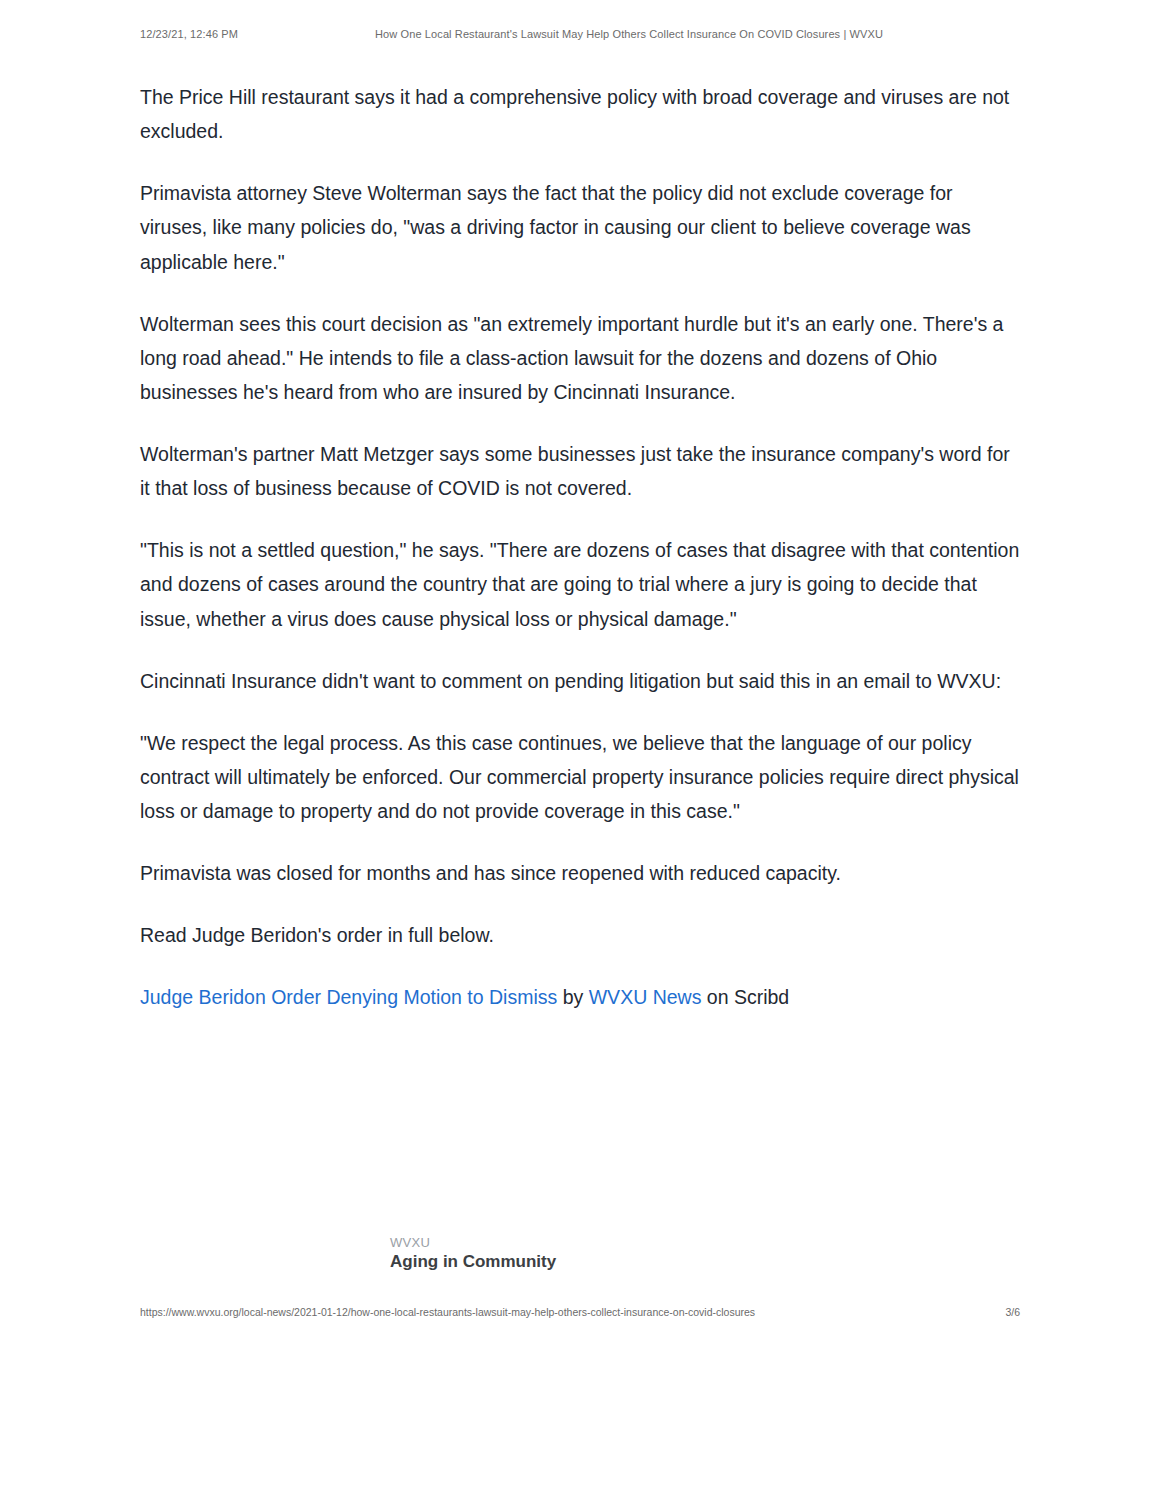12/23/21, 12:46 PM How One Local Restaurant's Lawsuit May Help Others Collect Insurance On COVID Closures | WVXU
The Price Hill restaurant says it had a comprehensive policy with broad coverage and viruses are not excluded.
Primavista attorney Steve Wolterman says the fact that the policy did not exclude coverage for viruses, like many policies do, "was a driving factor in causing our client to believe coverage was applicable here."
Wolterman sees this court decision as "an extremely important hurdle but it's an early one. There's a long road ahead." He intends to file a class-action lawsuit for the dozens and dozens of Ohio businesses he's heard from who are insured by Cincinnati Insurance.
Wolterman's partner Matt Metzger says some businesses just take the insurance company's word for it that loss of business because of COVID is not covered.
"This is not a settled question," he says. "There are dozens of cases that disagree with that contention and dozens of cases around the country that are going to trial where a jury is going to decide that issue, whether a virus does cause physical loss or physical damage."
Cincinnati Insurance didn't want to comment on pending litigation but said this in an email to WVXU:
"We respect the legal process. As this case continues, we believe that the language of our policy contract will ultimately be enforced. Our commercial property insurance policies require direct physical loss or damage to property and do not provide coverage in this case."
Primavista was closed for months and has since reopened with reduced capacity.
Read Judge Beridon's order in full below.
Judge Beridon Order Denying Motion to Dismiss by WVXU News on Scribd
WVXU
Aging in Community
https://www.wvxu.org/local-news/2021-01-12/how-one-local-restaurants-lawsuit-may-help-others-collect-insurance-on-covid-closures 3/6